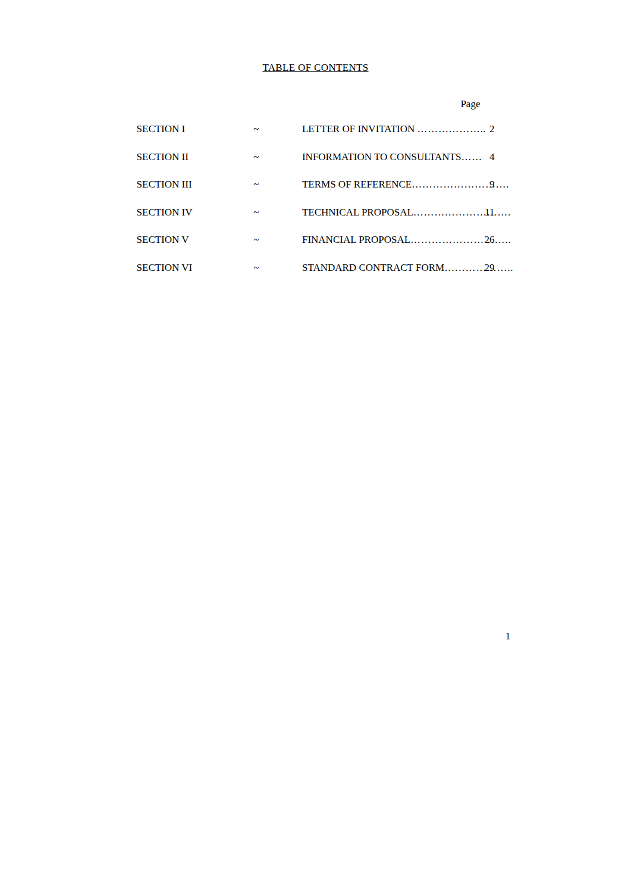TABLE OF CONTENTS
Page
| SECTION I | ~ | LETTER OF INVITATION ……………….. | 2 |
| SECTION II | ~ | INFORMATION TO CONSULTANTS …… | 4 |
| SECTION III | ~ | TERMS OF REFERENCE ………………………. | 9 |
| SECTION IV | ~ | TECHNICAL PROPOSAL ………………………. | 11 |
| SECTION V | ~ | FINANCIAL PROPOSAL ……………………….. | 26 |
| SECTION VI | ~ | STANDARD CONTRACT FORM ……………….. | 29 |
1